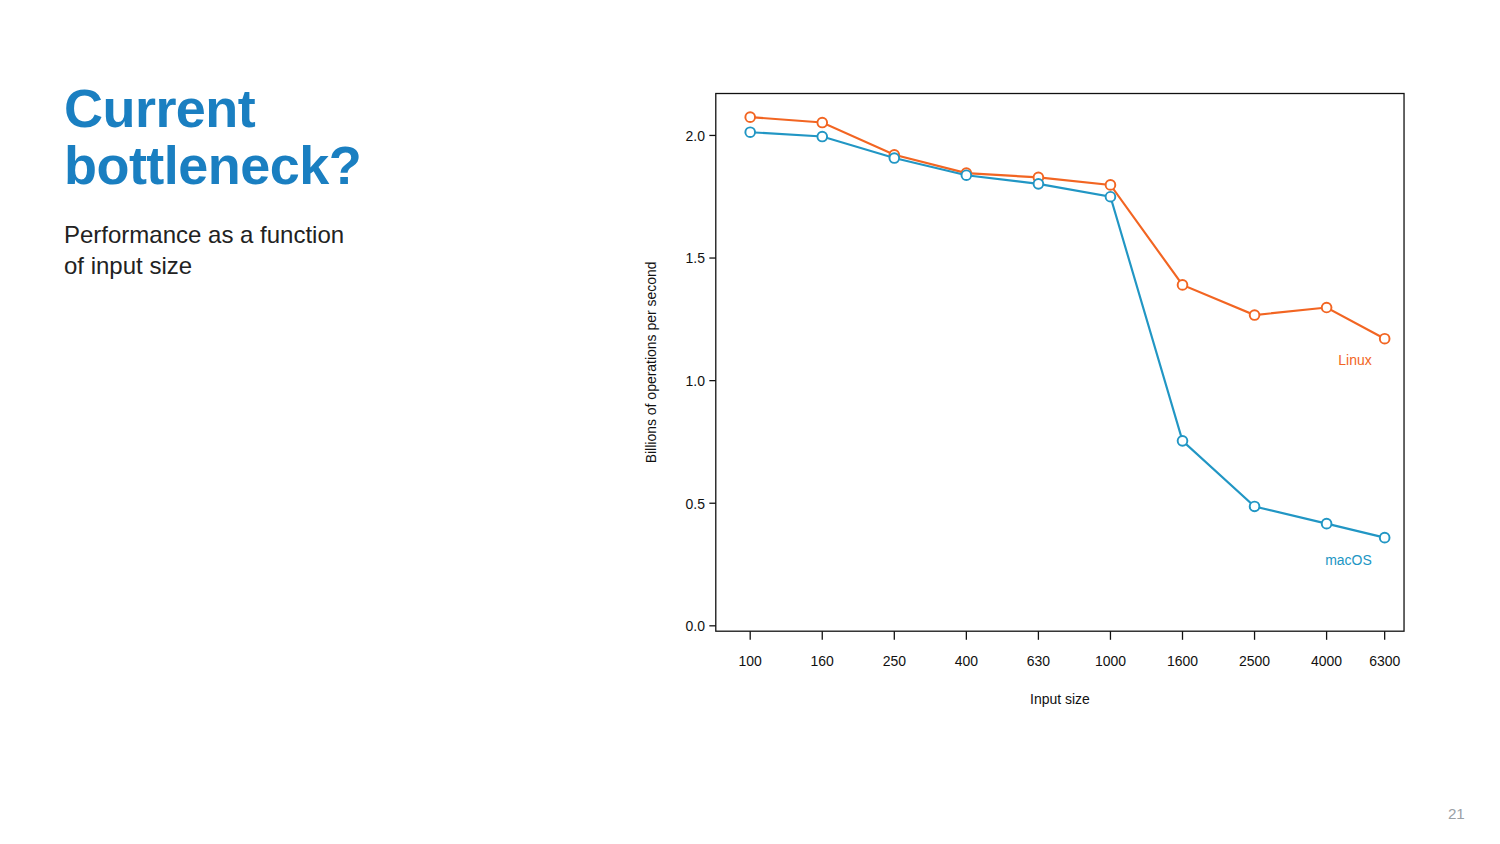Current
bottleneck?
Performance as a function of input size
Performance as a function of input size Line chart comparing billions of operations per second against input size for Linux and macOS. Both start near 2.2 billion operations per second at input size 100 and decline gradually to about 1.75 at input size 1000. Beyond 1000, macOS drops sharply to roughly 0.36 at input size 6300, while Linux declines more gently to about 1.17. 0.0 0.5 1.0 1.5 2.0 Billions of operations per second 100 160 250 400 630 1000 1600 2500 4000 6300 Input size Linux macOS
21